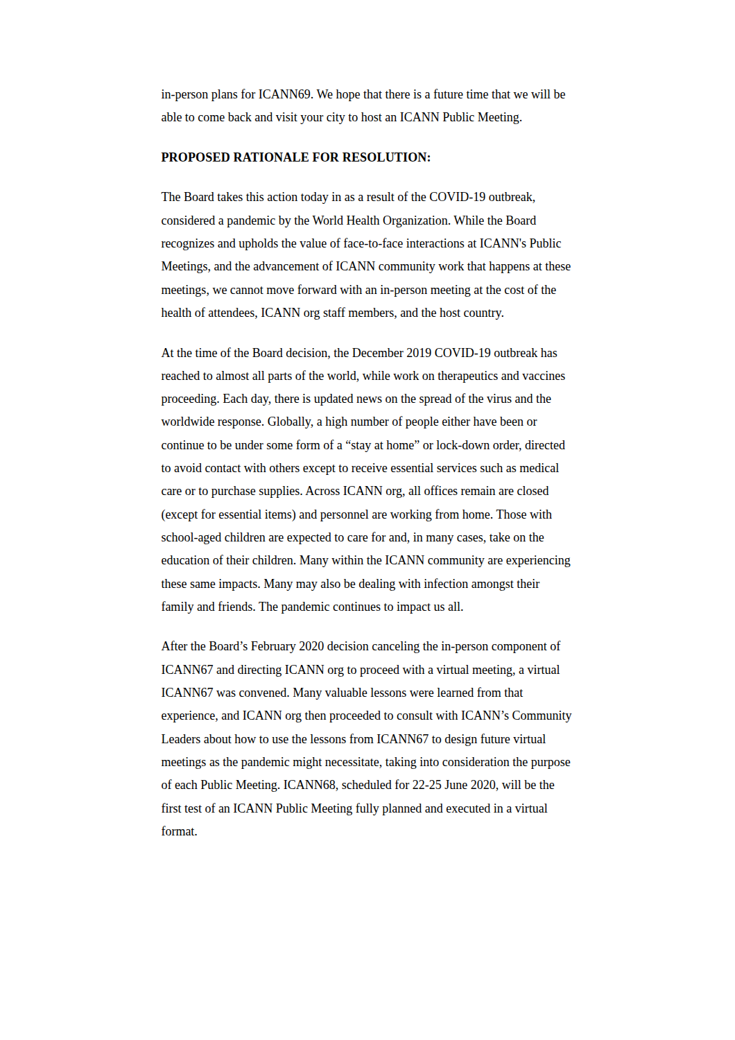in-person plans for ICANN69. We hope that there is a future time that we will be able to come back and visit your city to host an ICANN Public Meeting.
PROPOSED RATIONALE FOR RESOLUTION:
The Board takes this action today in as a result of the COVID-19 outbreak, considered a pandemic by the World Health Organization. While the Board recognizes and upholds the value of face-to-face interactions at ICANN's Public Meetings, and the advancement of ICANN community work that happens at these meetings, we cannot move forward with an in-person meeting at the cost of the health of attendees, ICANN org staff members, and the host country.
At the time of the Board decision, the December 2019 COVID-19 outbreak has reached to almost all parts of the world, while work on therapeutics and vaccines proceeding. Each day, there is updated news on the spread of the virus and the worldwide response. Globally, a high number of people either have been or continue to be under some form of a “stay at home” or lock-down order, directed to avoid contact with others except to receive essential services such as medical care or to purchase supplies. Across ICANN org, all offices remain are closed (except for essential items) and personnel are working from home. Those with school-aged children are expected to care for and, in many cases, take on the education of their children. Many within the ICANN community are experiencing these same impacts. Many may also be dealing with infection amongst their family and friends. The pandemic continues to impact us all.
After the Board’s February 2020 decision canceling the in-person component of ICANN67 and directing ICANN org to proceed with a virtual meeting, a virtual ICANN67 was convened. Many valuable lessons were learned from that experience, and ICANN org then proceeded to consult with ICANN’s Community Leaders about how to use the lessons from ICANN67 to design future virtual meetings as the pandemic might necessitate, taking into consideration the purpose of each Public Meeting. ICANN68, scheduled for 22-25 June 2020, will be the first test of an ICANN Public Meeting fully planned and executed in a virtual format.